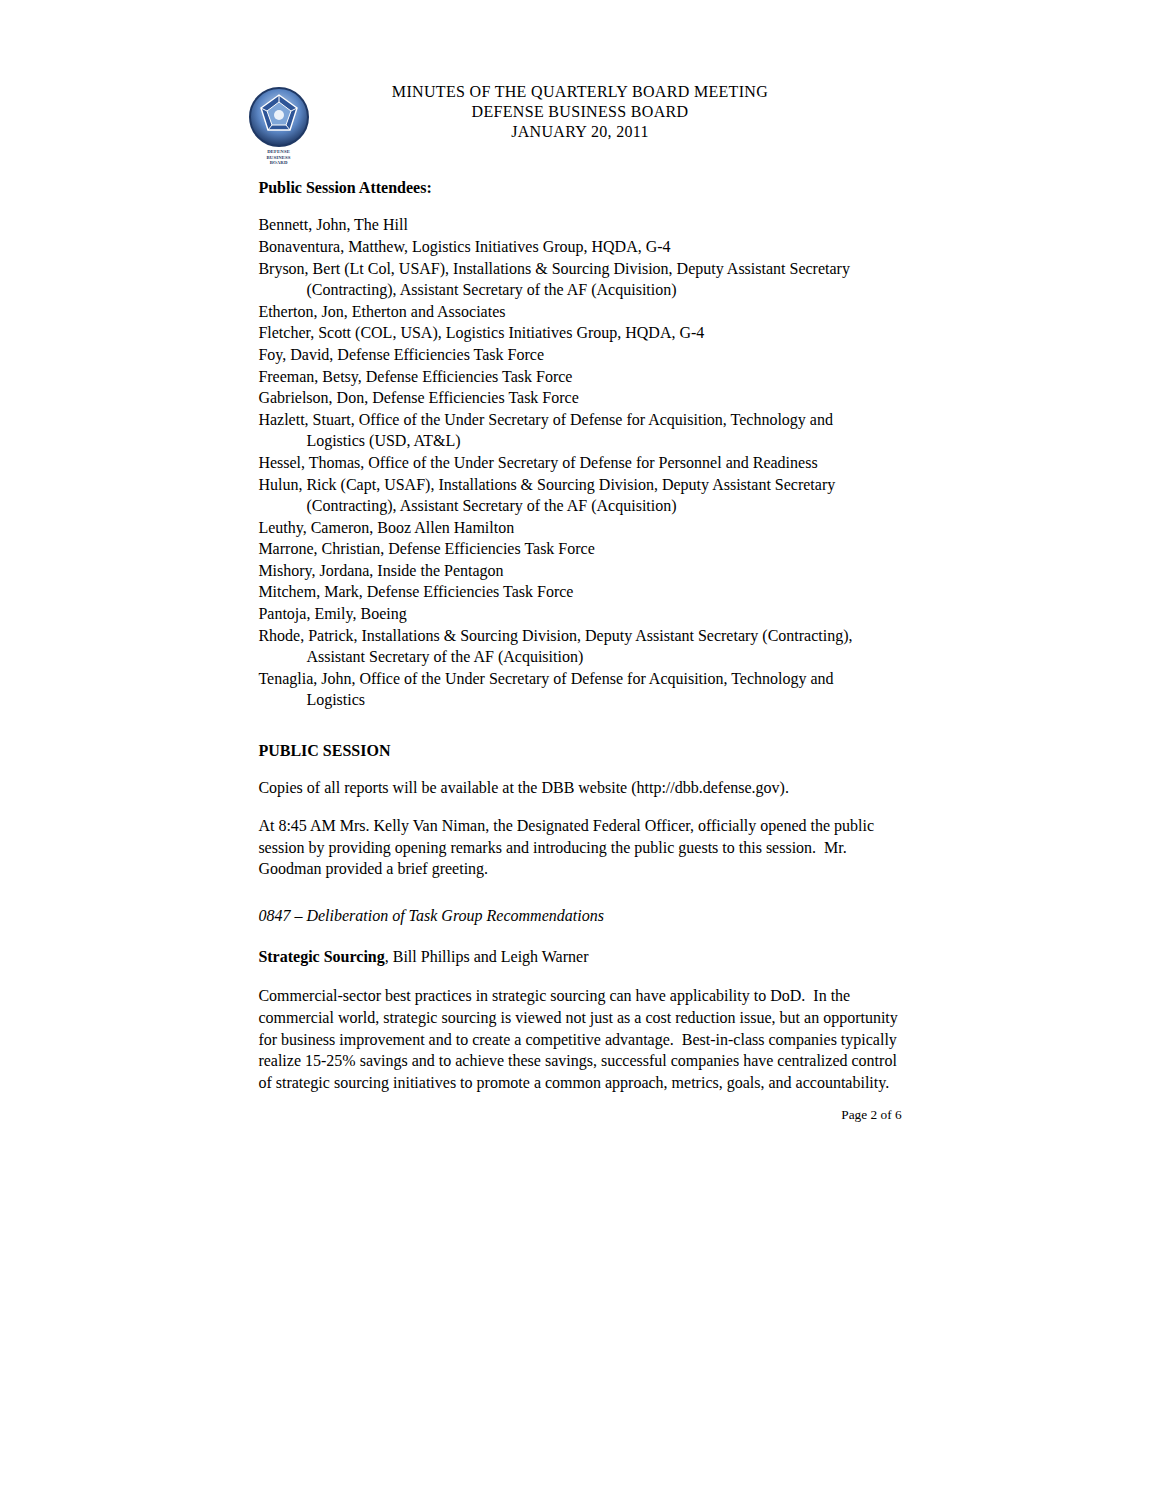DEFENSE
BUSINESS
BOARD
MINUTES OF THE QUARTERLY BOARD MEETING
DEFENSE BUSINESS BOARD
JANUARY 20, 2011
Public Session Attendees:
Bennett, John, The Hill
Bonaventura, Matthew, Logistics Initiatives Group, HQDA, G-4
Bryson, Bert (Lt Col, USAF), Installations & Sourcing Division, Deputy Assistant Secretary
(Contracting), Assistant Secretary of the AF (Acquisition)
Etherton, Jon, Etherton and Associates
Fletcher, Scott (COL, USA), Logistics Initiatives Group, HQDA, G-4
Foy, David, Defense Efficiencies Task Force
Freeman, Betsy, Defense Efficiencies Task Force
Gabrielson, Don, Defense Efficiencies Task Force
Hazlett, Stuart, Office of the Under Secretary of Defense for Acquisition, Technology and
Logistics (USD, AT&L)
Hessel, Thomas, Office of the Under Secretary of Defense for Personnel and Readiness
Hulun, Rick (Capt, USAF), Installations & Sourcing Division, Deputy Assistant Secretary
(Contracting), Assistant Secretary of the AF (Acquisition)
Leuthy, Cameron, Booz Allen Hamilton
Marrone, Christian, Defense Efficiencies Task Force
Mishory, Jordana, Inside the Pentagon
Mitchem, Mark, Defense Efficiencies Task Force
Pantoja, Emily, Boeing
Rhode, Patrick, Installations & Sourcing Division, Deputy Assistant Secretary (Contracting),
Assistant Secretary of the AF (Acquisition)
Tenaglia, John, Office of the Under Secretary of Defense for Acquisition, Technology and
Logistics
PUBLIC SESSION
Copies of all reports will be available at the DBB website (http://dbb.defense.gov).
At 8:45 AM Mrs. Kelly Van Niman, the Designated Federal Officer, officially opened the public session by providing opening remarks and introducing the public guests to this session. Mr. Goodman provided a brief greeting.
0847 – Deliberation of Task Group Recommendations
Strategic Sourcing, Bill Phillips and Leigh Warner
Commercial-sector best practices in strategic sourcing can have applicability to DoD. In the commercial world, strategic sourcing is viewed not just as a cost reduction issue, but an opportunity for business improvement and to create a competitive advantage. Best-in-class companies typically realize 15-25% savings and to achieve these savings, successful companies have centralized control of strategic sourcing initiatives to promote a common approach, metrics, goals, and accountability.
Page 2 of 6